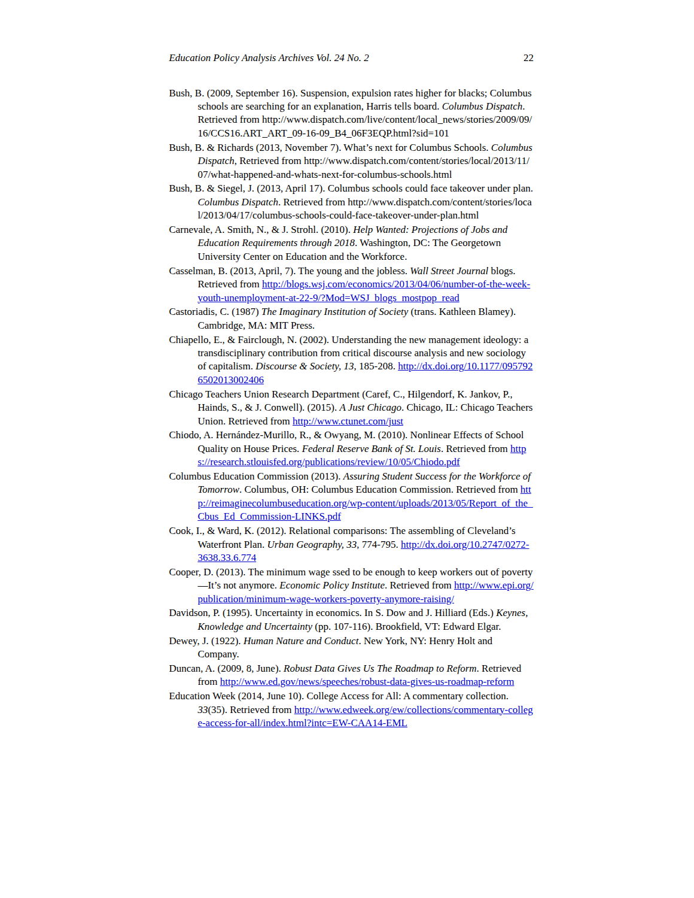Education Policy Analysis Archives Vol. 24 No. 2 22
Bush, B. (2009, September 16). Suspension, expulsion rates higher for blacks; Columbus schools are searching for an explanation, Harris tells board. Columbus Dispatch. Retrieved from http://www.dispatch.com/live/content/local_news/stories/2009/09/16/CCS16.ART_ART_09-16-09_B4_06F3EQP.html?sid=101
Bush, B. & Richards (2013, November 7). What’s next for Columbus Schools. Columbus Dispatch, Retrieved from http://www.dispatch.com/content/stories/local/2013/11/07/what-happened-and-whats-next-for-columbus-schools.html
Bush, B. & Siegel, J. (2013, April 17). Columbus schools could face takeover under plan. Columbus Dispatch. Retrieved from http://www.dispatch.com/content/stories/local/2013/04/17/columbus-schools-could-face-takeover-under-plan.html
Carnevale, A. Smith, N., & J. Strohl. (2010). Help Wanted: Projections of Jobs and Education Requirements through 2018. Washington, DC: The Georgetown University Center on Education and the Workforce.
Casselman, B. (2013, April, 7). The young and the jobless. Wall Street Journal blogs. Retrieved from http://blogs.wsj.com/economics/2013/04/06/number-of-the-week-youth-unemployment-at-22-9/?Mod=WSJ_blogs_mostpop_read
Castoriadis, C. (1987) The Imaginary Institution of Society (trans. Kathleen Blamey). Cambridge, MA: MIT Press.
Chiapello, E., & Fairclough, N. (2002). Understanding the new management ideology: a transdisciplinary contribution from critical discourse analysis and new sociology of capitalism. Discourse & Society, 13, 185-208. http://dx.doi.org/10.1177/0957926502013002406
Chicago Teachers Union Research Department (Caref, C., Hilgendorf, K. Jankov, P., Hainds, S., & J. Conwell). (2015). A Just Chicago. Chicago, IL: Chicago Teachers Union. Retrieved from http://www.ctunet.com/just
Chiodo, A. Hernández-Murillo, R., & Owyang, M. (2010). Nonlinear Effects of School Quality on House Prices. Federal Reserve Bank of St. Louis. Retrieved from https://research.stlouisfed.org/publications/review/10/05/Chiodo.pdf
Columbus Education Commission (2013). Assuring Student Success for the Workforce of Tomorrow. Columbus, OH: Columbus Education Commission. Retrieved from http://reimaginecolumbuseducation.org/wp-content/uploads/2013/05/Report_of_the_Cbus_Ed_Commission-LINKS.pdf
Cook, I., & Ward, K. (2012). Relational comparisons: The assembling of Cleveland’s Waterfront Plan. Urban Geography, 33, 774-795. http://dx.doi.org/10.2747/0272-3638.33.6.774
Cooper, D. (2013). The minimum wage ssed to be enough to keep workers out of poverty—It’s not anymore. Economic Policy Institute. Retrieved from http://www.epi.org/publication/minimum-wage-workers-poverty-anymore-raising/
Davidson, P. (1995). Uncertainty in economics. In S. Dow and J. Hilliard (Eds.) Keynes, Knowledge and Uncertainty (pp. 107-116). Brookfield, VT: Edward Elgar.
Dewey, J. (1922). Human Nature and Conduct. New York, NY: Henry Holt and Company.
Duncan, A. (2009, 8, June). Robust Data Gives Us The Roadmap to Reform. Retrieved from http://www.ed.gov/news/speeches/robust-data-gives-us-roadmap-reform
Education Week (2014, June 10). College Access for All: A commentary collection. 33(35). Retrieved from http://www.edweek.org/ew/collections/commentary-college-access-for-all/index.html?intc=EW-CAA14-EML